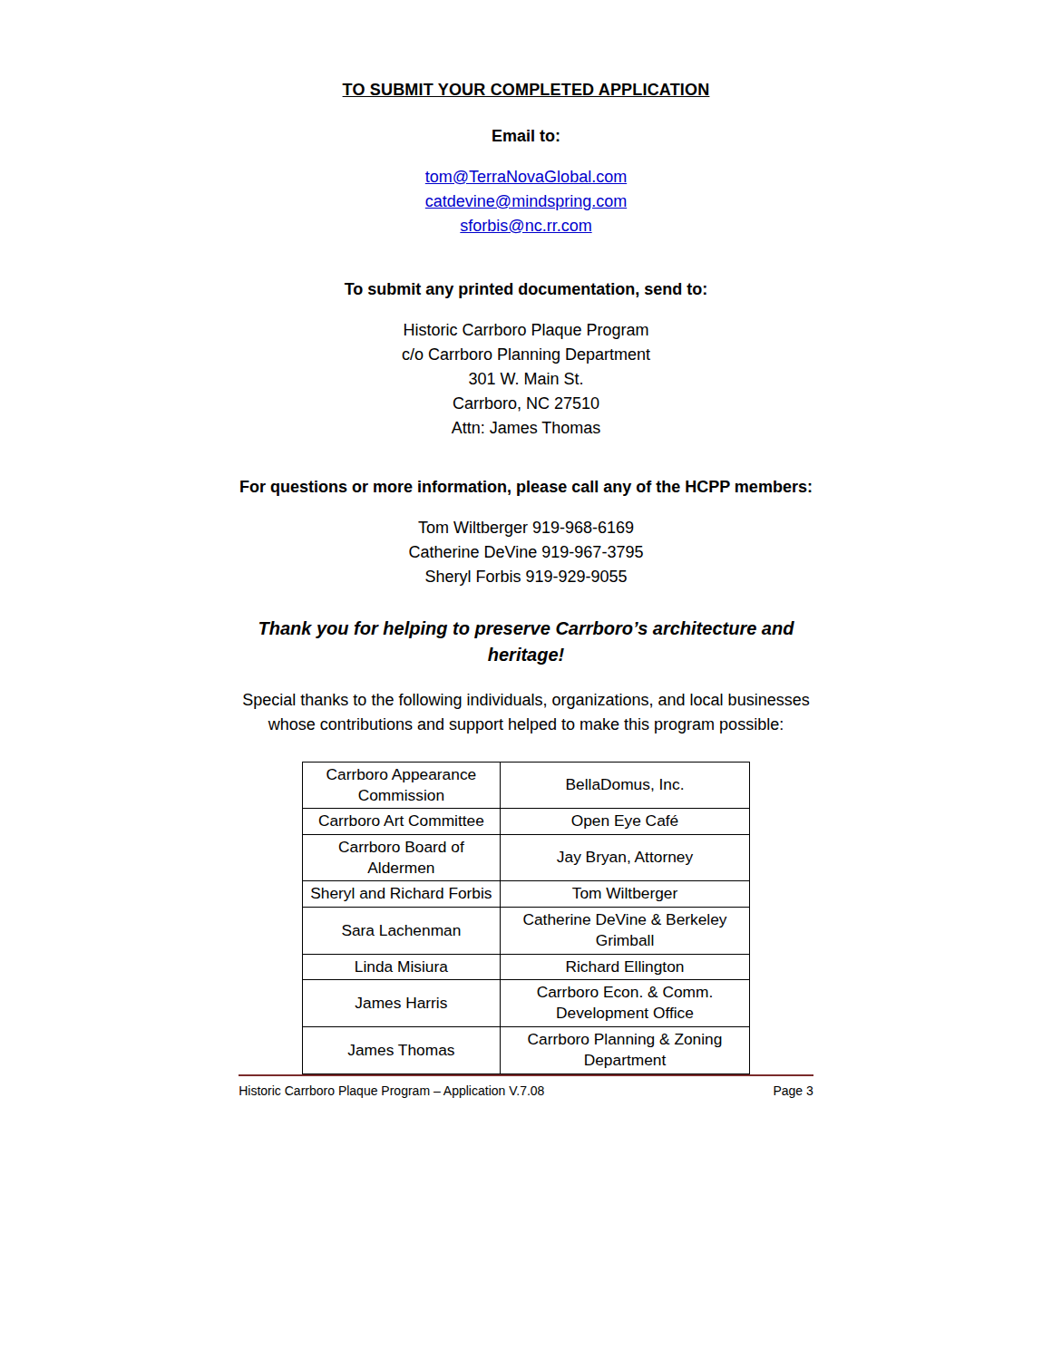TO SUBMIT YOUR COMPLETED APPLICATION
Email to:
tom@TerraNovaGlobal.com catdevine@mindspring.com sforbis@nc.rr.com
To submit any printed documentation, send to:
Historic Carrboro Plaque Program
c/o Carrboro Planning Department
301 W. Main St.
Carrboro, NC 27510
Attn: James Thomas
For questions or more information, please call any of the HCPP members:
Tom Wiltberger 919-968-6169
Catherine DeVine 919-967-3795
Sheryl Forbis 919-929-9055
Thank you for helping to preserve Carrboro’s architecture and heritage!
Special thanks to the following individuals, organizations, and local businesses whose contributions and support helped to make this program possible:
| Carrboro Appearance Commission | BellaDomus, Inc. |
| Carrboro Art Committee | Open Eye Café |
| Carrboro Board of Aldermen | Jay Bryan, Attorney |
| Sheryl and Richard Forbis | Tom Wiltberger |
| Sara Lachenman | Catherine DeVine & Berkeley Grimball |
| Linda Misiura | Richard Ellington |
| James Harris | Carrboro Econ. & Comm. Development Office |
| James Thomas | Carrboro Planning & Zoning Department |
Historic Carrboro Plaque Program – Application V.7.08 Page 3